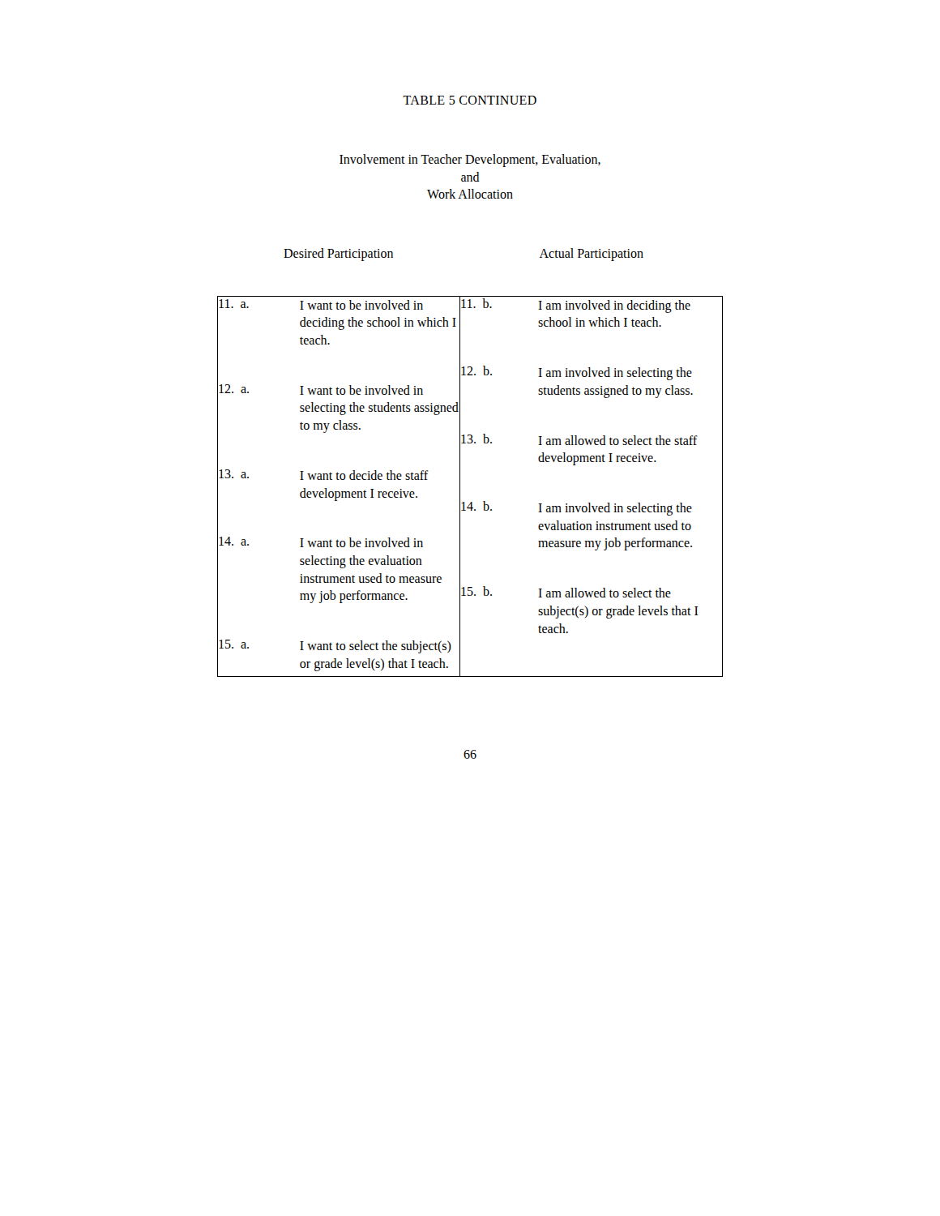TABLE 5 CONTINUED
Involvement in Teacher Development, Evaluation,
and
Work Allocation
Desired Participation
Actual Participation
| 11. a. I want to be involved in deciding the school in which I teach. 12. a. I want to be involved in selecting the students assigned to my class. 13. a. I want to decide the staff development I receive. 14. a. I want to be involved in selecting the evaluation instrument used to measure my job performance. 15. a. I want to select the subject(s) or grade level(s) that I teach. | 11. b. I am involved in deciding the school in which I teach. 12. b. I am involved in selecting the students assigned to my class. 13. b. I am allowed to select the staff development I receive. 14. b. I am involved in selecting the evaluation instrument used to measure my job performance. 15. b. I am allowed to select the subject(s) or grade levels that I teach. |
66